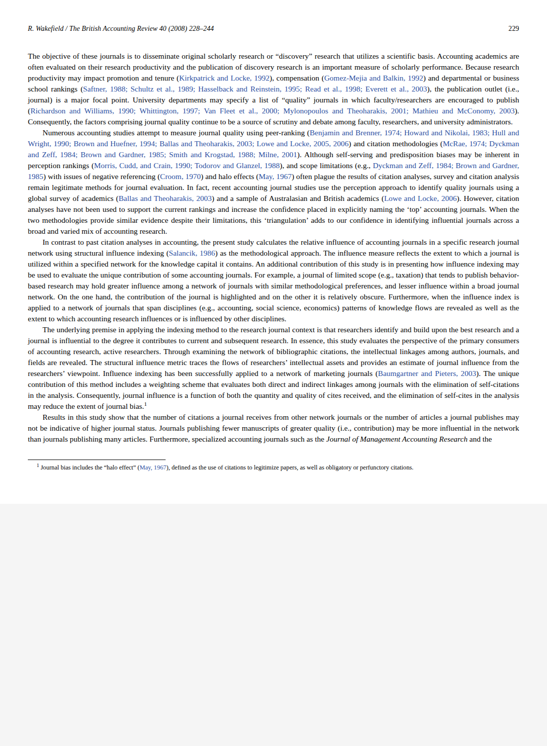R. Wakefield / The British Accounting Review 40 (2008) 228–244 229
The objective of these journals is to disseminate original scholarly research or “discovery” research that utilizes a scientific basis. Accounting academics are often evaluated on their research productivity and the publication of discovery research is an important measure of scholarly performance. Because research productivity may impact promotion and tenure (Kirkpatrick and Locke, 1992), compensation (Gomez-Mejia and Balkin, 1992) and departmental or business school rankings (Saftner, 1988; Schultz et al., 1989; Hasselback and Reinstein, 1995; Read et al., 1998; Everett et al., 2003), the publication outlet (i.e., journal) is a major focal point. University departments may specify a list of “quality” journals in which faculty/researchers are encouraged to publish (Richardson and Williams, 1990; Whittington, 1997; Van Fleet et al., 2000; Mylonopoulos and Theoharakis, 2001; Mathieu and McConomy, 2003). Consequently, the factors comprising journal quality continue to be a source of scrutiny and debate among faculty, researchers, and university administrators.
Numerous accounting studies attempt to measure journal quality using peer-ranking (Benjamin and Brenner, 1974; Howard and Nikolai, 1983; Hull and Wright, 1990; Brown and Huefner, 1994; Ballas and Theoharakis, 2003; Lowe and Locke, 2005, 2006) and citation methodologies (McRae, 1974; Dyckman and Zeff, 1984; Brown and Gardner, 1985; Smith and Krogstad, 1988; Milne, 2001). Although self-serving and predisposition biases may be inherent in perception rankings (Morris, Cudd, and Crain, 1990; Todorov and Glanzel, 1988), and scope limitations (e.g., Dyckman and Zeff, 1984; Brown and Gardner, 1985) with issues of negative referencing (Croom, 1970) and halo effects (May, 1967) often plague the results of citation analyses, survey and citation analysis remain legitimate methods for journal evaluation. In fact, recent accounting journal studies use the perception approach to identify quality journals using a global survey of academics (Ballas and Theoharakis, 2003) and a sample of Australasian and British academics (Lowe and Locke, 2006). However, citation analyses have not been used to support the current rankings and increase the confidence placed in explicitly naming the ‘top’ accounting journals. When the two methodologies provide similar evidence despite their limitations, this ‘triangulation’ adds to our confidence in identifying influential journals across a broad and varied mix of accounting research.
In contrast to past citation analyses in accounting, the present study calculates the relative influence of accounting journals in a specific research journal network using structural influence indexing (Salancik, 1986) as the methodological approach. The influence measure reflects the extent to which a journal is utilized within a specified network for the knowledge capital it contains. An additional contribution of this study is in presenting how influence indexing may be used to evaluate the unique contribution of some accounting journals. For example, a journal of limited scope (e.g., taxation) that tends to publish behavior-based research may hold greater influence among a network of journals with similar methodological preferences, and lesser influence within a broad journal network. On the one hand, the contribution of the journal is highlighted and on the other it is relatively obscure. Furthermore, when the influence index is applied to a network of journals that span disciplines (e.g., accounting, social science, economics) patterns of knowledge flows are revealed as well as the extent to which accounting research influences or is influenced by other disciplines.
The underlying premise in applying the indexing method to the research journal context is that researchers identify and build upon the best research and a journal is influential to the degree it contributes to current and subsequent research. In essence, this study evaluates the perspective of the primary consumers of accounting research, active researchers. Through examining the network of bibliographic citations, the intellectual linkages among authors, journals, and fields are revealed. The structural influence metric traces the flows of researchers’ intellectual assets and provides an estimate of journal influence from the researchers’ viewpoint. Influence indexing has been successfully applied to a network of marketing journals (Baumgartner and Pieters, 2003). The unique contribution of this method includes a weighting scheme that evaluates both direct and indirect linkages among journals with the elimination of self-citations in the analysis. Consequently, journal influence is a function of both the quantity and quality of cites received, and the elimination of self-cites in the analysis may reduce the extent of journal bias.1
Results in this study show that the number of citations a journal receives from other network journals or the number of articles a journal publishes may not be indicative of higher journal status. Journals publishing fewer manuscripts of greater quality (i.e., contribution) may be more influential in the network than journals publishing many articles. Furthermore, specialized accounting journals such as the Journal of Management Accounting Research and the
1 Journal bias includes the “halo effect” (May, 1967), defined as the use of citations to legitimize papers, as well as obligatory or perfunctory citations.